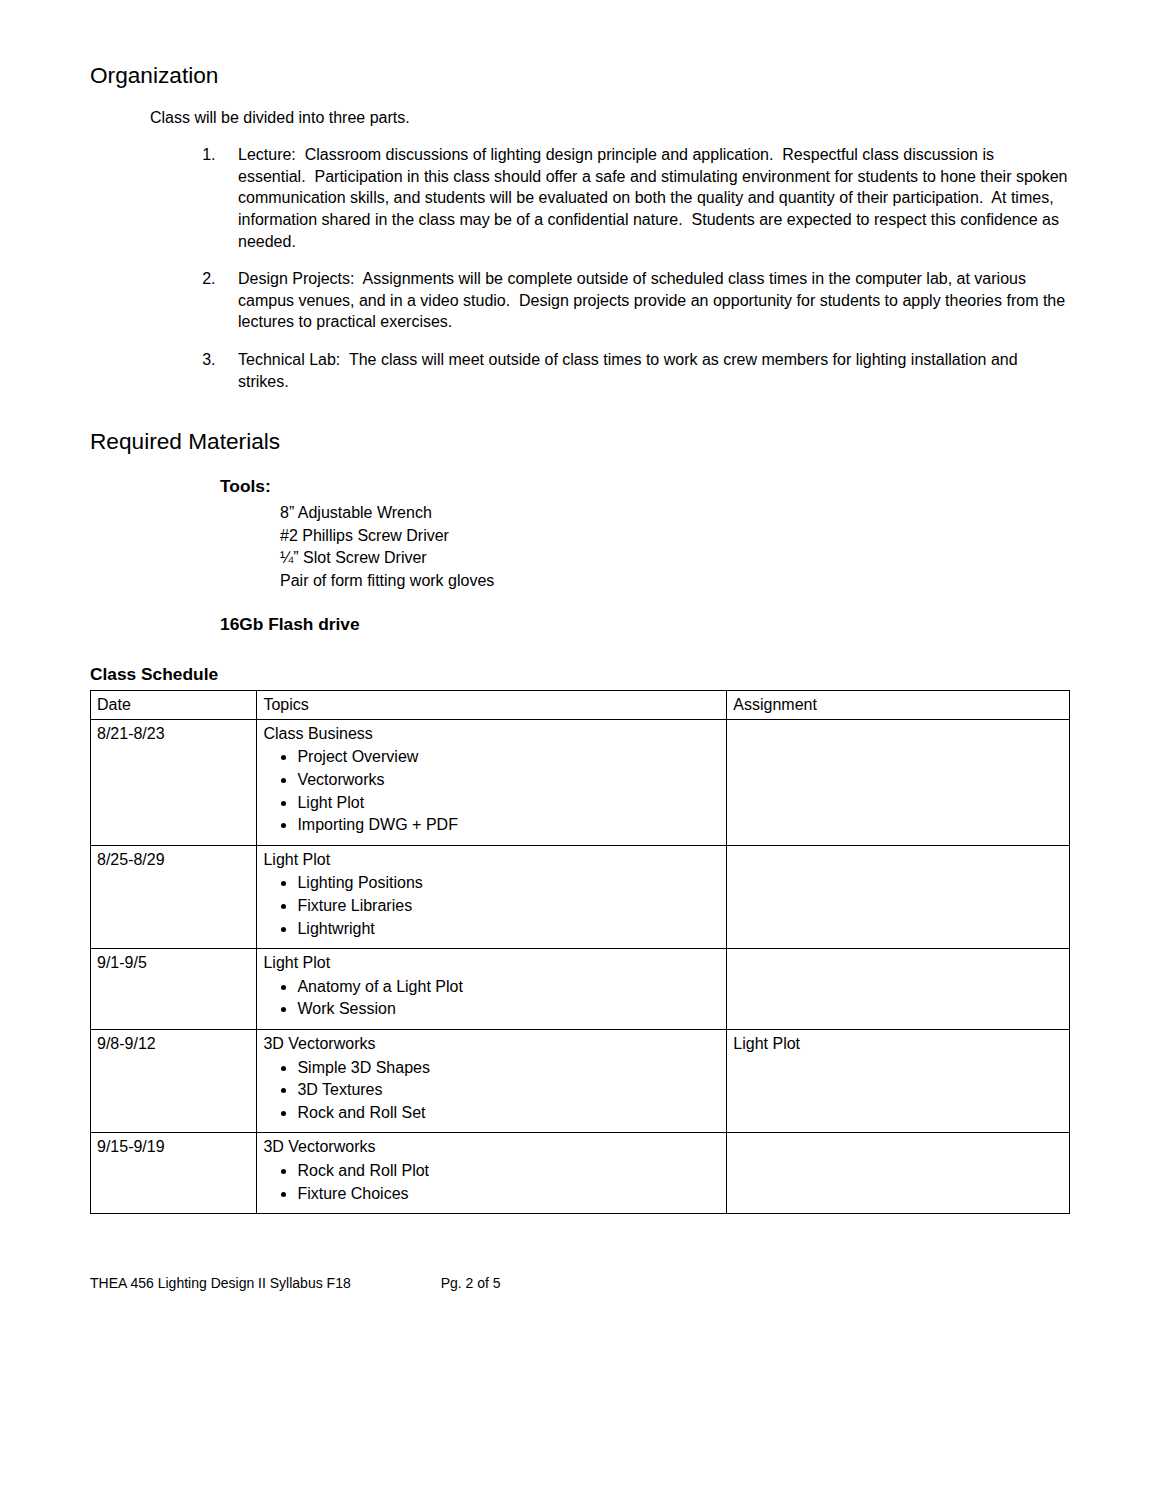Organization
Class will be divided into three parts.
Lecture: Classroom discussions of lighting design principle and application. Respectful class discussion is essential. Participation in this class should offer a safe and stimulating environment for students to hone their spoken communication skills, and students will be evaluated on both the quality and quantity of their participation. At times, information shared in the class may be of a confidential nature. Students are expected to respect this confidence as needed.
Design Projects: Assignments will be complete outside of scheduled class times in the computer lab, at various campus venues, and in a video studio. Design projects provide an opportunity for students to apply theories from the lectures to practical exercises.
Technical Lab: The class will meet outside of class times to work as crew members for lighting installation and strikes.
Required Materials
Tools:
8” Adjustable Wrench
#2 Phillips Screw Driver
¼” Slot Screw Driver
Pair of form fitting work gloves
16Gb Flash drive
Class Schedule
| Date | Topics | Assignment |
| --- | --- | --- |
| 8/21-8/23 | Class Business Project Overview Vectorworks Light Plot Importing DWG + PDF | |
| 8/25-8/29 | Light Plot Lighting Positions Fixture Libraries Lightwright | |
| 9/1-9/5 | Light Plot Anatomy of a Light Plot Work Session | |
| 9/8-9/12 | 3D Vectorworks Simple 3D Shapes 3D Textures Rock and Roll Set | Light Plot |
| 9/15-9/19 | 3D Vectorworks Rock and Roll Plot Fixture Choices | |
THEA 456 Lighting Design II Syllabus F18 Pg. 2 of 5